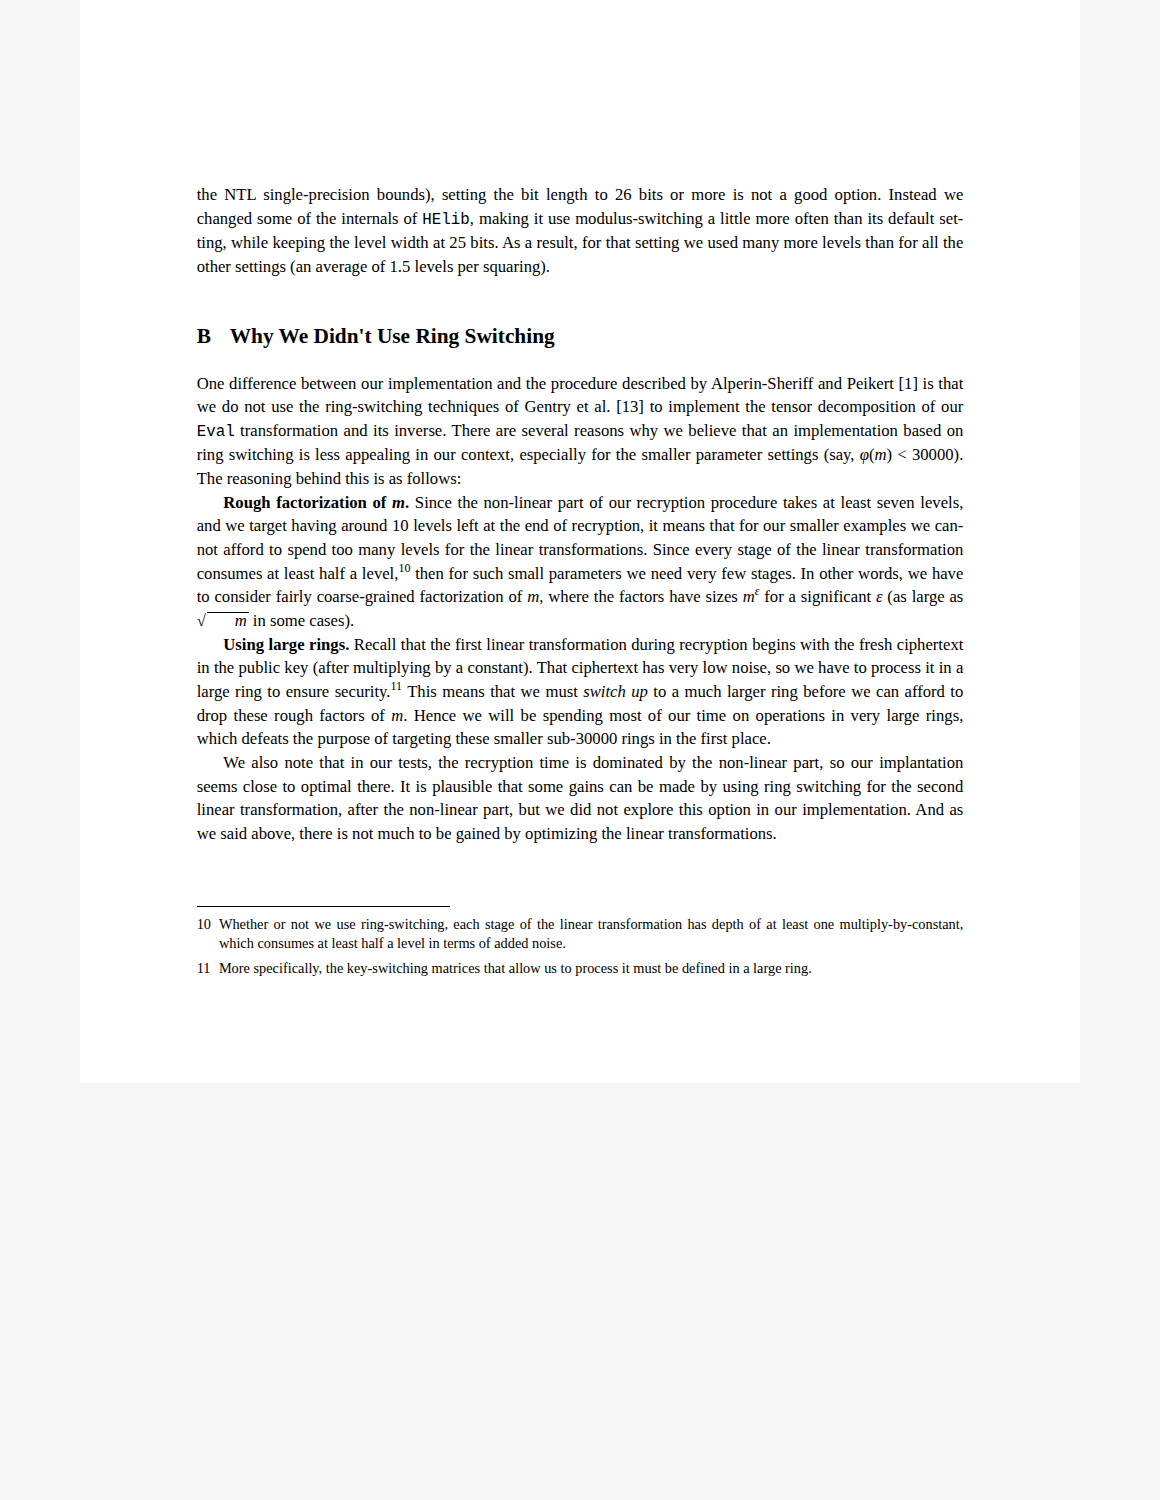the NTL single-precision bounds), setting the bit length to 26 bits or more is not a good option. Instead we changed some of the internals of HElib, making it use modulus-switching a little more often than its default setting, while keeping the level width at 25 bits. As a result, for that setting we used many more levels than for all the other settings (an average of 1.5 levels per squaring).
BWhy We Didn't Use Ring Switching
One difference between our implementation and the procedure described by Alperin-Sheriff and Peikert [1] is that we do not use the ring-switching techniques of Gentry et al. [13] to implement the tensor decomposition of our Eval transformation and its inverse. There are several reasons why we believe that an implementation based on ring switching is less appealing in our context, especially for the smaller parameter settings (say, φ(m) < 30000). The reasoning behind this is as follows:
Rough factorization of m. Since the non-linear part of our recryption procedure takes at least seven levels, and we target having around 10 levels left at the end of recryption, it means that for our smaller examples we cannot afford to spend too many levels for the linear transformations. Since every stage of the linear transformation consumes at least half a level,10 then for such small parameters we need very few stages. In other words, we have to consider fairly coarse-grained factorization of m, where the factors have sizes mε for a significant ε (as large as √m in some cases).
Using large rings. Recall that the first linear transformation during recryption begins with the fresh ciphertext in the public key (after multiplying by a constant). That ciphertext has very low noise, so we have to process it in a large ring to ensure security.11 This means that we must switch up to a much larger ring before we can afford to drop these rough factors of m. Hence we will be spending most of our time on operations in very large rings, which defeats the purpose of targeting these smaller sub-30000 rings in the first place.
We also note that in our tests, the recryption time is dominated by the non-linear part, so our implantation seems close to optimal there. It is plausible that some gains can be made by using ring switching for the second linear transformation, after the non-linear part, but we did not explore this option in our implementation. And as we said above, there is not much to be gained by optimizing the linear transformations.
10
Whether or not we use ring-switching, each stage of the linear transformation has depth of at least one multiply-by-constant, which consumes at least half a level in terms of added noise.
11
More specifically, the key-switching matrices that allow us to process it must be defined in a large ring.